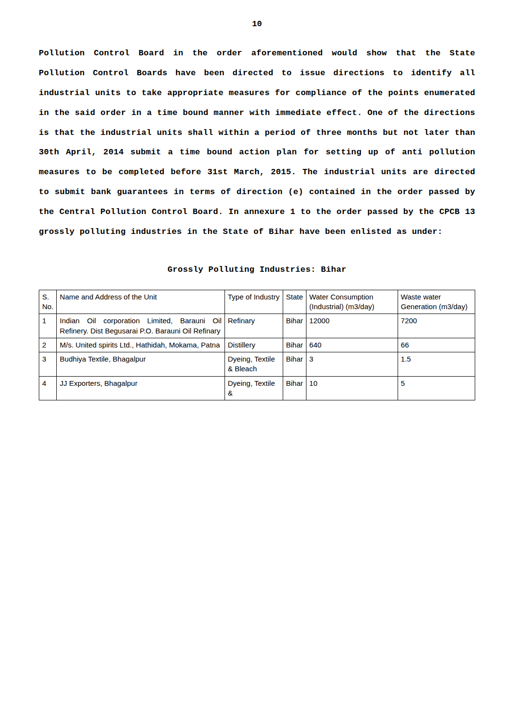10
Pollution Control Board in the order aforementioned would show that the State Pollution Control Boards have been directed to issue directions to identify all industrial units to take appropriate measures for compliance of the points enumerated in the said order in a time bound manner with immediate effect. One of the directions is that the industrial units shall within a period of three months but not later than 30th April, 2014 submit a time bound action plan for setting up of anti pollution measures to be completed before 31st March, 2015. The industrial units are directed to submit bank guarantees in terms of direction (e) contained in the order passed by the Central Pollution Control Board. In annexure 1 to the order passed by the CPCB 13 grossly polluting industries in the State of Bihar have been enlisted as under:
Grossly Polluting Industries: Bihar
| S. No. | Name and Address of the Unit | Type of Industry | State | Water Consumption (Industrial) (m3/day) | Waste water Generation (m3/day) |
| --- | --- | --- | --- | --- | --- |
| 1 | Indian Oil corporation Limited, Barauni Oil Refinery. Dist Begusarai P.O. Barauni Oil Refinary | Refinary | Bihar | 12000 | 7200 |
| 2 | M/s. United spirits Ltd., Hathidah, Mokama, Patna | Distillery | Bihar | 640 | 66 |
| 3 | Budhiya Textile, Bhagalpur | Dyeing, Textile & Bleach | Bihar | 3 | 1.5 |
| 4 | JJ Exporters, Bhagalpur | Dyeing, Textile & | Bihar | 10 | 5 |